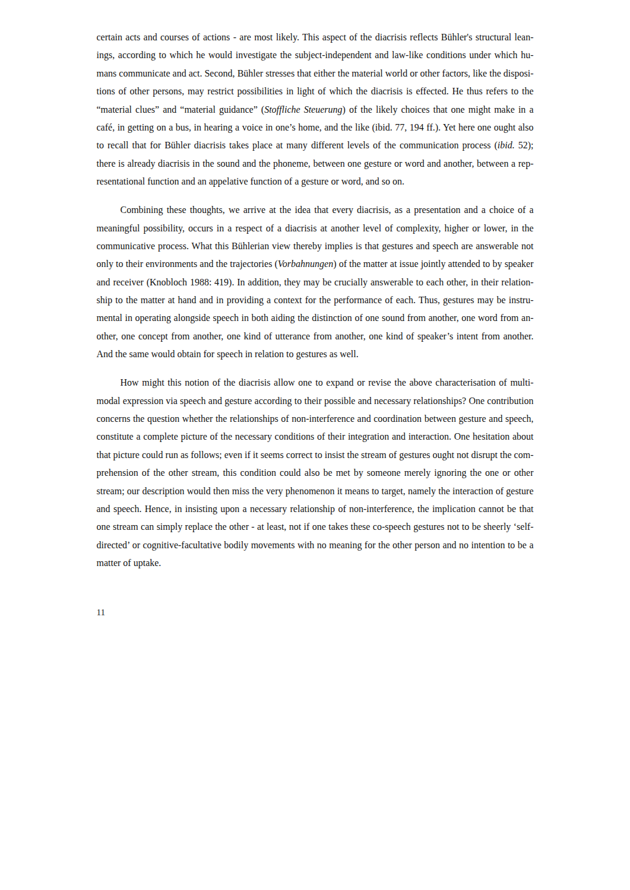certain acts and courses of actions - are most likely. This aspect of the diacrisis reflects Bühler's structural leanings, according to which he would investigate the subject-independent and law-like conditions under which humans communicate and act. Second, Bühler stresses that either the material world or other factors, like the dispositions of other persons, may restrict possibilities in light of which the diacrisis is effected. He thus refers to the “material clues” and “material guidance” (Stoffliche Steuerung) of the likely choices that one might make in a café, in getting on a bus, in hearing a voice in one’s home, and the like (ibid. 77, 194 ff.). Yet here one ought also to recall that for Bühler diacrisis takes place at many different levels of the communication process (ibid. 52); there is already diacrisis in the sound and the phoneme, between one gesture or word and another, between a representational function and an appelative function of a gesture or word, and so on.
Combining these thoughts, we arrive at the idea that every diacrisis, as a presentation and a choice of a meaningful possibility, occurs in a respect of a diacrisis at another level of complexity, higher or lower, in the communicative process. What this Bühlerian view thereby implies is that gestures and speech are answerable not only to their environments and the trajectories (Vorbahnungen) of the matter at issue jointly attended to by speaker and receiver (Knobloch 1988: 419). In addition, they may be crucially answerable to each other, in their relationship to the matter at hand and in providing a context for the performance of each. Thus, gestures may be instrumental in operating alongside speech in both aiding the distinction of one sound from another, one word from another, one concept from another, one kind of utterance from another, one kind of speaker’s intent from another. And the same would obtain for speech in relation to gestures as well.
How might this notion of the diacrisis allow one to expand or revise the above characterisation of multimodal expression via speech and gesture according to their possible and necessary relationships? One contribution concerns the question whether the relationships of non-interference and coordination between gesture and speech, constitute a complete picture of the necessary conditions of their integration and interaction. One hesitation about that picture could run as follows; even if it seems correct to insist the stream of gestures ought not disrupt the comprehension of the other stream, this condition could also be met by someone merely ignoring the one or other stream; our description would then miss the very phenomenon it means to target, namely the interaction of gesture and speech. Hence, in insisting upon a necessary relationship of non-interference, the implication cannot be that one stream can simply replace the other - at least, not if one takes these co-speech gestures not to be sheerly ‘self-directed’ or cognitive-facultative bodily movements with no meaning for the other person and no intention to be a matter of uptake.
11